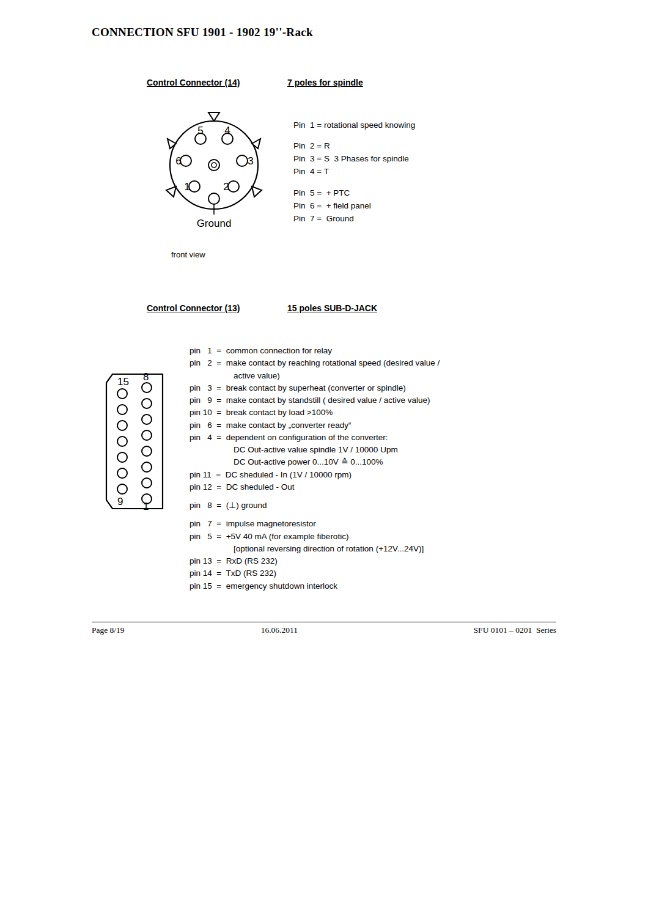CONNECTION SFU 1901 - 1902 19''-Rack
Control Connector (14) 7 poles for spindle
5 4 6 3 1 2 Ground
Pin 1 = rotational speed knowing
Pin 2 = R
Pin 3 = S 3 Phases for spindle
Pin 4 = T
Pin 5 = + PTC
Pin 6 = + field panel
Pin 7 = Ground
front view
Control Connector (13) 15 poles SUB-D-JACK
15 8 9 1
pin 1 = common connection for relay
pin 2 = make contact by reaching rotational speed (desired value /
active value)
pin 3 = break contact by superheat (converter or spindle)
pin 9 = make contact by standstill ( desired value / active value)
pin 10 = break contact by load >100%
pin 6 = make contact by „converter ready“
pin 4 = dependent on configuration of the converter:
DC Out-active value spindle 1V / 10000 Upm
DC Out-active power 0...10V ≙ 0...100%
pin 11 = DC sheduled - In (1V / 10000 rpm)
pin 12 = DC sheduled - Out
pin 8 = (⊥) ground
pin 7 = impulse magnetoresistor
pin 5 = +5V 40 mA (for example fiberotic)
[optional reversing direction of rotation (+12V...24V)]
pin 13 = RxD (RS 232)
pin 14 = TxD (RS 232)
pin 15 = emergency shutdown interlock
Page 8/19
16.06.2011
SFU 0101 – 0201 Series